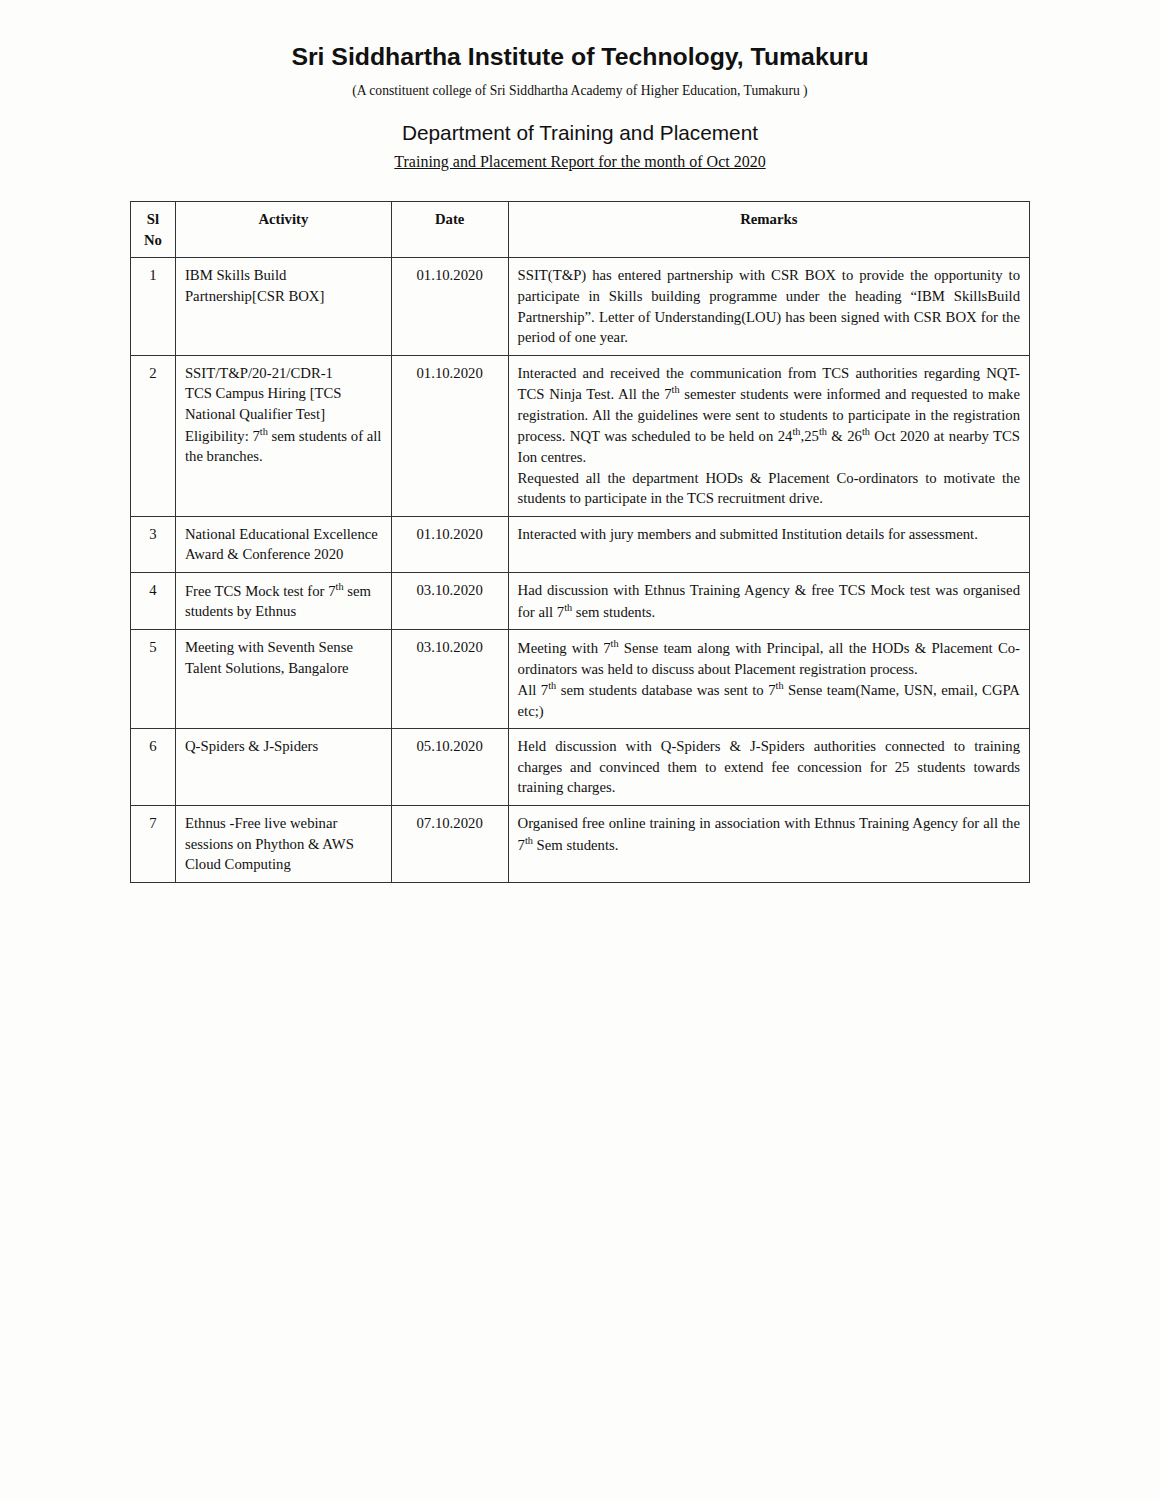Sri Siddhartha Institute of Technology, Tumakuru
(A constituent college of Sri Siddhartha Academy of Higher Education, Tumakuru )
Department of Training and Placement
Training and Placement Report for the month of Oct 2020
| Sl No | Activity | Date | Remarks |
| --- | --- | --- | --- |
| 1 | IBM Skills Build Partnership[CSR BOX] | 01.10.2020 | SSIT(T&P) has entered partnership with CSR BOX to provide the opportunity to participate in Skills building programme under the heading “IBM SkillsBuild Partnership”. Letter of Understanding(LOU) has been signed with CSR BOX for the period of one year. |
| 2 | SSIT/T&P/20-21/CDR-1 TCS Campus Hiring [TCS National Qualifier Test] Eligibility: 7 th sem students of all the branches. | 01.10.2020 | Interacted and received the communication from TCS authorities regarding NQT-TCS Ninja Test. All the 7 th semester students were informed and requested to make registration. All the guidelines were sent to students to participate in the registration process. NQT was scheduled to be held on 24 th ,25 th & 26 th Oct 2020 at nearby TCS Ion centres. Requested all the department HODs & Placement Co-ordinators to motivate the students to participate in the TCS recruitment drive. |
| 3 | National Educational Excellence Award & Conference 2020 | 01.10.2020 | Interacted with jury members and submitted Institution details for assessment. |
| 4 | Free TCS Mock test for 7 th sem students by Ethnus | 03.10.2020 | Had discussion with Ethnus Training Agency & free TCS Mock test was organised for all 7 th sem students. |
| 5 | Meeting with Seventh Sense Talent Solutions, Bangalore | 03.10.2020 | Meeting with 7 th Sense team along with Principal, all the HODs & Placement Co-ordinators was held to discuss about Placement registration process. All 7 th sem students database was sent to 7 th Sense team(Name, USN, email, CGPA etc;) |
| 6 | Q-Spiders & J-Spiders | 05.10.2020 | Held discussion with Q-Spiders & J-Spiders authorities connected to training charges and convinced them to extend fee concession for 25 students towards training charges. |
| 7 | Ethnus -Free live webinar sessions on Phython & AWS Cloud Computing | 07.10.2020 | Organised free online training in association with Ethnus Training Agency for all the 7 th Sem students. |